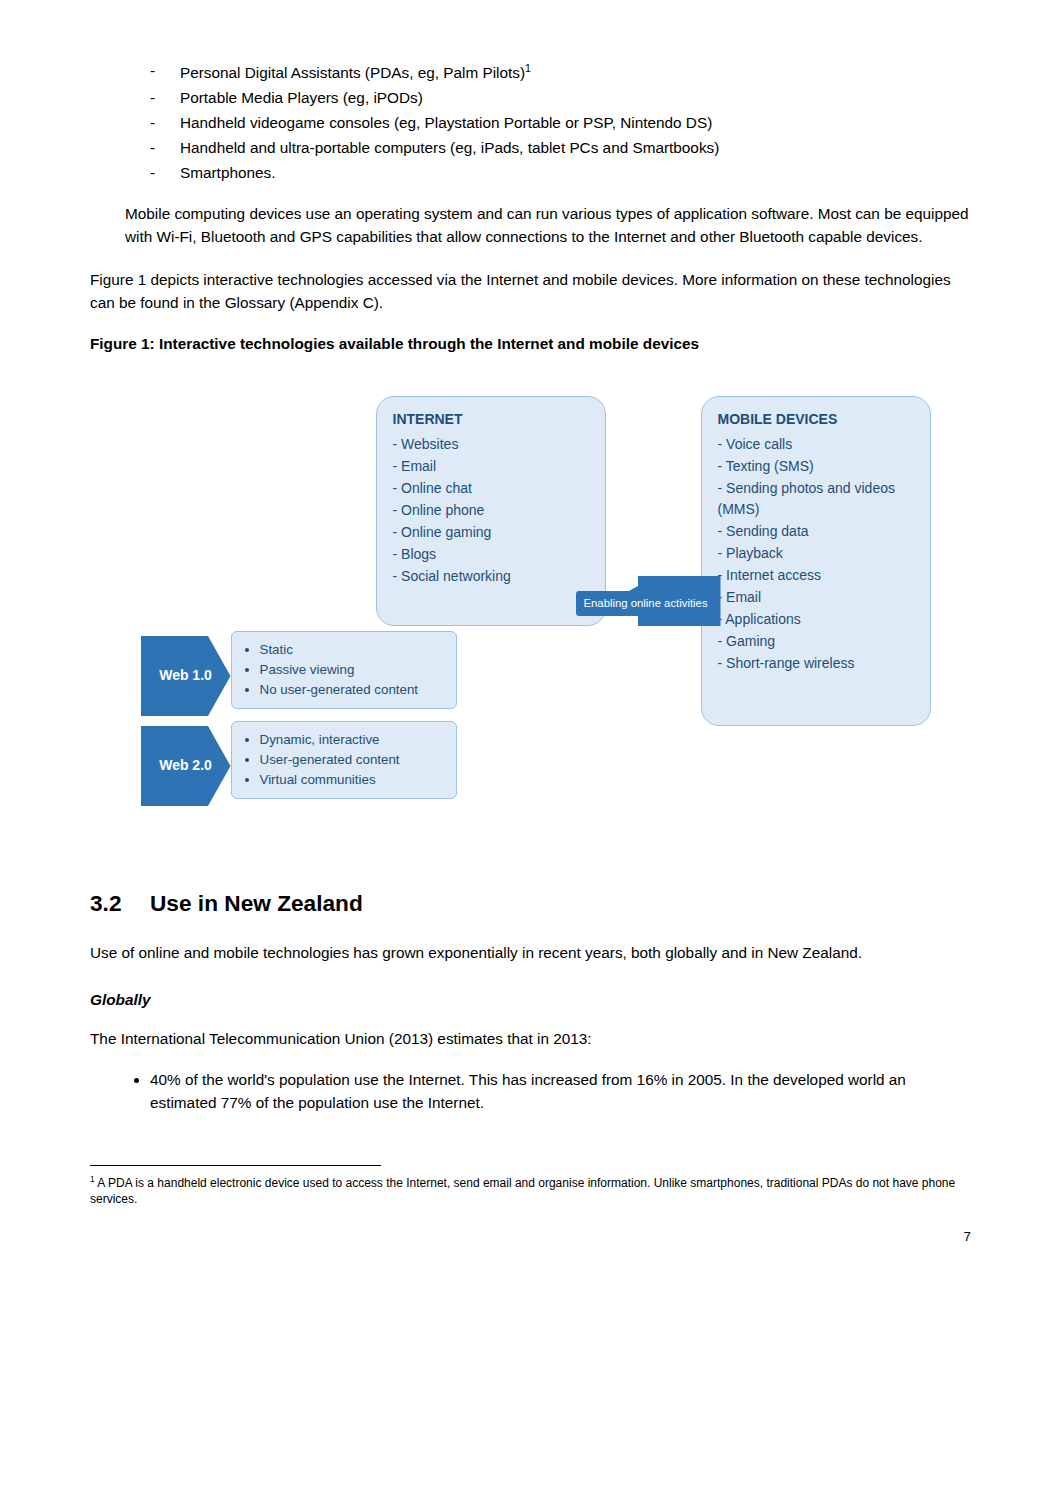Personal Digital Assistants (PDAs, eg, Palm Pilots)1
Portable Media Players (eg, iPODs)
Handheld videogame consoles (eg, Playstation Portable or PSP, Nintendo DS)
Handheld and ultra-portable computers (eg, iPads, tablet PCs and Smartbooks)
Smartphones.
Mobile computing devices use an operating system and can run various types of application software. Most can be equipped with Wi-Fi, Bluetooth and GPS capabilities that allow connections to the Internet and other Bluetooth capable devices.
Figure 1 depicts interactive technologies accessed via the Internet and mobile devices. More information on these technologies can be found in the Glossary (Appendix C).
Figure 1: Interactive technologies available through the Internet and mobile devices
INTERNET
Websites
Email
Online chat
Online phone
Online gaming
Blogs
Social networking
MOBILE DEVICES
Voice calls
Texting (SMS)
Sending photos and videos (MMS)
Sending data
Playback
Internet access
Email
Applications
Gaming
Short-range wireless
Enabling online activities
Web 1.0
Static
Passive viewing
No user-generated content
Web 2.0
Dynamic, interactive
User-generated content
Virtual communities
3.2 Use in New Zealand
Use of online and mobile technologies has grown exponentially in recent years, both globally and in New Zealand.
Globally
The International Telecommunication Union (2013) estimates that in 2013:
40% of the world's population use the Internet. This has increased from 16% in 2005. In the developed world an estimated 77% of the population use the Internet.
1 A PDA is a handheld electronic device used to access the Internet, send email and organise information. Unlike smartphones, traditional PDAs do not have phone services.
7